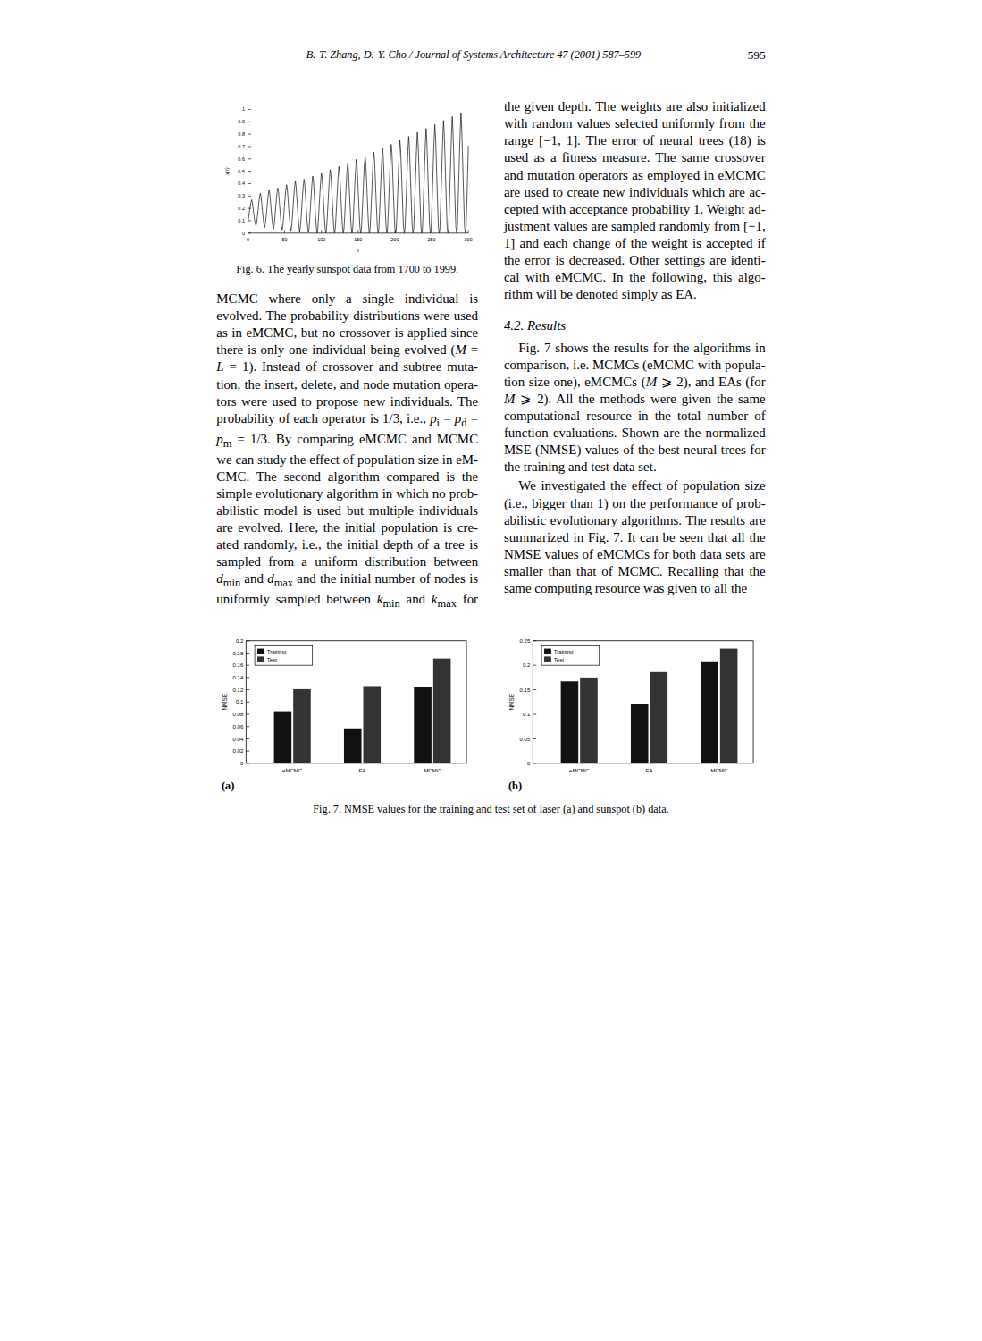B.-T. Zhang, D.-Y. Cho / Journal of Systems Architecture 47 (2001) 587–599
595
0 0.1 0.2 0.3 0.4 0.5 0.6 0.7 0.8 0.9 1 0 50 100 150 200 250 300 t x(t)
Fig. 6. The yearly sunspot data from 1700 to 1999.
MCMC where only a single individual is evolved. The probability distributions were used as in eMCMC, but no crossover is applied since there is only one individual being evolved (M = L = 1). Instead of crossover and subtree mutation, the insert, delete, and node mutation operators were used to propose new individuals. The probability of each operator is 1/3, i.e., pi = pd = pm = 1/3. By comparing eMCMC and MCMC we can study the effect of population size in eMCMC. The second algorithm compared is the simple evolutionary algorithm in which no probabilistic model is used but multiple individuals are evolved. Here, the initial population is created randomly, i.e., the initial depth of a tree is sampled from a uniform distribution between dmin and dmax and the initial number of nodes is uniformly sampled between kmin and kmax for the given depth. The weights are also initialized with random values selected uniformly from the range [−1, 1]. The error of neural trees (18) is used as a fitness measure. The same crossover and mutation operators as employed in eMCMC are used to create new individuals which are accepted with acceptance probability 1. Weight adjustment values are sampled randomly from [−1, 1] and each change of the weight is accepted if the error is decreased. Other settings are identical with eMCMC. In the following, this algorithm will be denoted simply as EA.
4.2. Results
Fig. 7 shows the results for the algorithms in comparison, i.e. MCMCs (eMCMC with population size one), eMCMCs (M ⩾ 2), and EAs (for M ⩾ 2). All the methods were given the same computational resource in the total number of function evaluations. Shown are the normalized MSE (NMSE) values of the best neural trees for the training and test data set.
We investigated the effect of population size (i.e., bigger than 1) on the performance of probabilistic evolutionary algorithms. The results are summarized in Fig. 7. It can be seen that all the NMSE values of eMCMCs for both data sets are smaller than that of MCMC. Recalling that the same computing resource was given to all the
0 0.02 0.04 0.06 0.08 0.1 0.12 0.14 0.16 0.18 0.2 NMSE Training Test eMCMC EA MCMC (a)
0 0.05 0.1 0.15 0.2 0.25 NMSE Training Test eMCMC EA MCMC (b)
Fig. 7. NMSE values for the training and test set of laser (a) and sunspot (b) data.